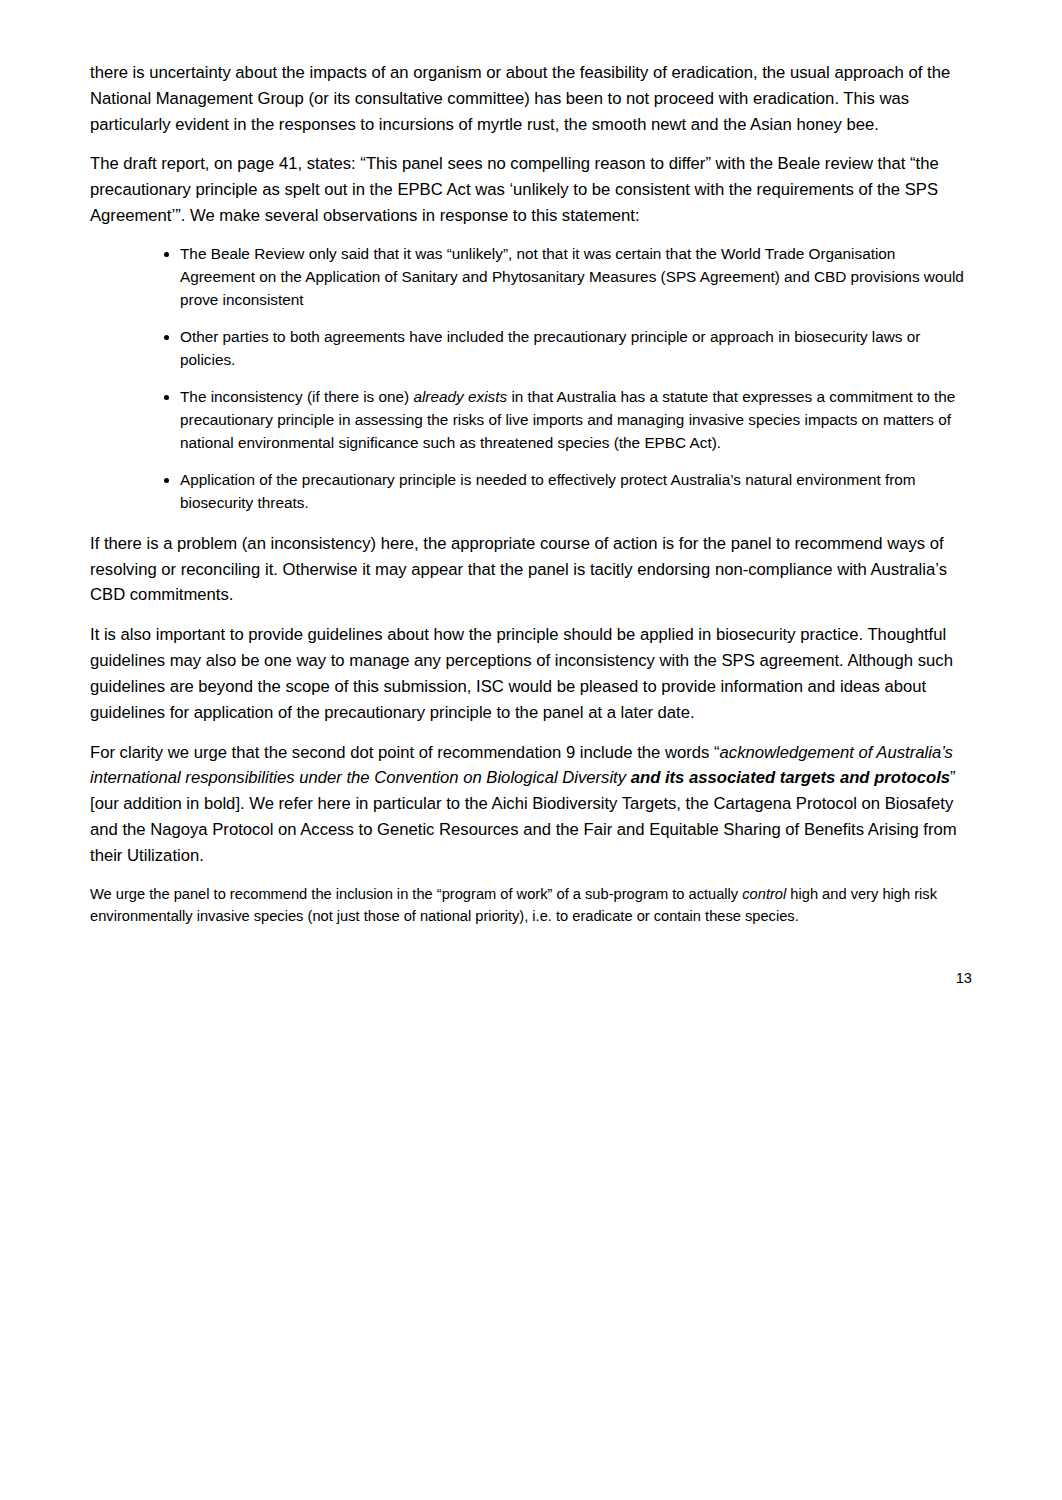there is uncertainty about the impacts of an organism or about the feasibility of eradication, the usual approach of the National Management Group (or its consultative committee) has been to not proceed with eradication. This was particularly evident in the responses to incursions of myrtle rust, the smooth newt and the Asian honey bee.
The draft report, on page 41, states: “This panel sees no compelling reason to differ” with the Beale review that “the precautionary principle as spelt out in the EPBC Act was ‘unlikely to be consistent with the requirements of the SPS Agreement’”. We make several observations in response to this statement:
The Beale Review only said that it was “unlikely”, not that it was certain that the World Trade Organisation Agreement on the Application of Sanitary and Phytosanitary Measures (SPS Agreement) and CBD provisions would prove inconsistent
Other parties to both agreements have included the precautionary principle or approach in biosecurity laws or policies.
The inconsistency (if there is one) already exists in that Australia has a statute that expresses a commitment to the precautionary principle in assessing the risks of live imports and managing invasive species impacts on matters of national environmental significance such as threatened species (the EPBC Act).
Application of the precautionary principle is needed to effectively protect Australia’s natural environment from biosecurity threats.
If there is a problem (an inconsistency) here, the appropriate course of action is for the panel to recommend ways of resolving or reconciling it. Otherwise it may appear that the panel is tacitly endorsing non-compliance with Australia’s CBD commitments.
It is also important to provide guidelines about how the principle should be applied in biosecurity practice. Thoughtful guidelines may also be one way to manage any perceptions of inconsistency with the SPS agreement. Although such guidelines are beyond the scope of this submission, ISC would be pleased to provide information and ideas about guidelines for application of the precautionary principle to the panel at a later date.
For clarity we urge that the second dot point of recommendation 9 include the words “acknowledgement of Australia’s international responsibilities under the Convention on Biological Diversity and its associated targets and protocols” [our addition in bold]. We refer here in particular to the Aichi Biodiversity Targets, the Cartagena Protocol on Biosafety and the Nagoya Protocol on Access to Genetic Resources and the Fair and Equitable Sharing of Benefits Arising from their Utilization.
We urge the panel to recommend the inclusion in the “program of work” of a sub-program to actually control high and very high risk environmentally invasive species (not just those of national priority), i.e. to eradicate or contain these species.
13